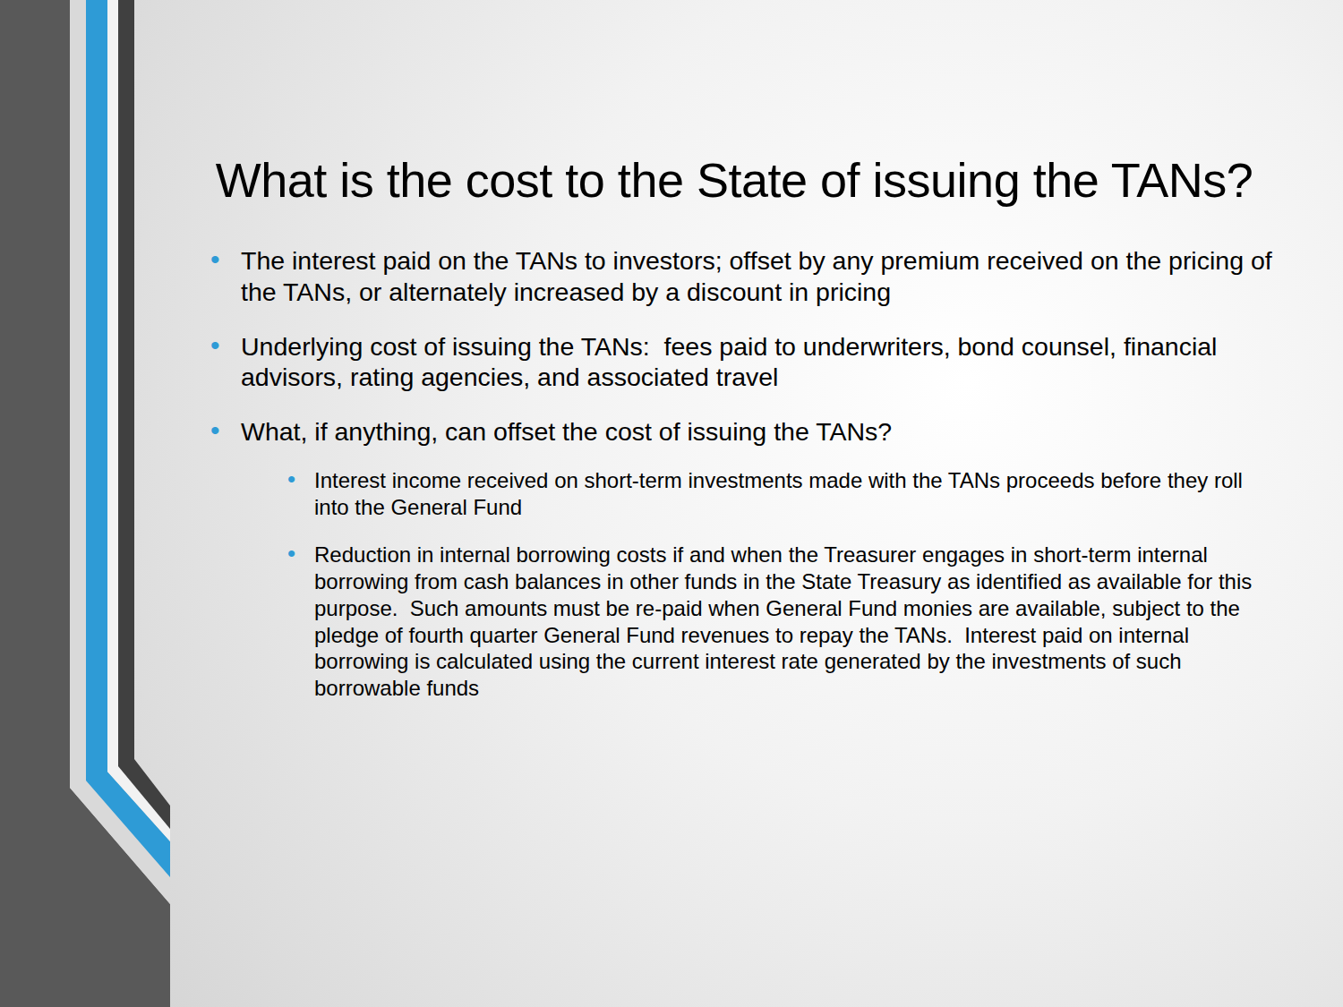What is the cost to the State of issuing the TANs?
The interest paid on the TANs to investors; offset by any premium received on the pricing of the TANs, or alternately increased by a discount in pricing
Underlying cost of issuing the TANs: fees paid to underwriters, bond counsel, financial advisors, rating agencies, and associated travel
What, if anything, can offset the cost of issuing the TANs?
Interest income received on short-term investments made with the TANs proceeds before they roll into the General Fund
Reduction in internal borrowing costs if and when the Treasurer engages in short-term internal borrowing from cash balances in other funds in the State Treasury as identified as available for this purpose. Such amounts must be re-paid when General Fund monies are available, subject to the pledge of fourth quarter General Fund revenues to repay the TANs. Interest paid on internal borrowing is calculated using the current interest rate generated by the investments of such borrowable funds